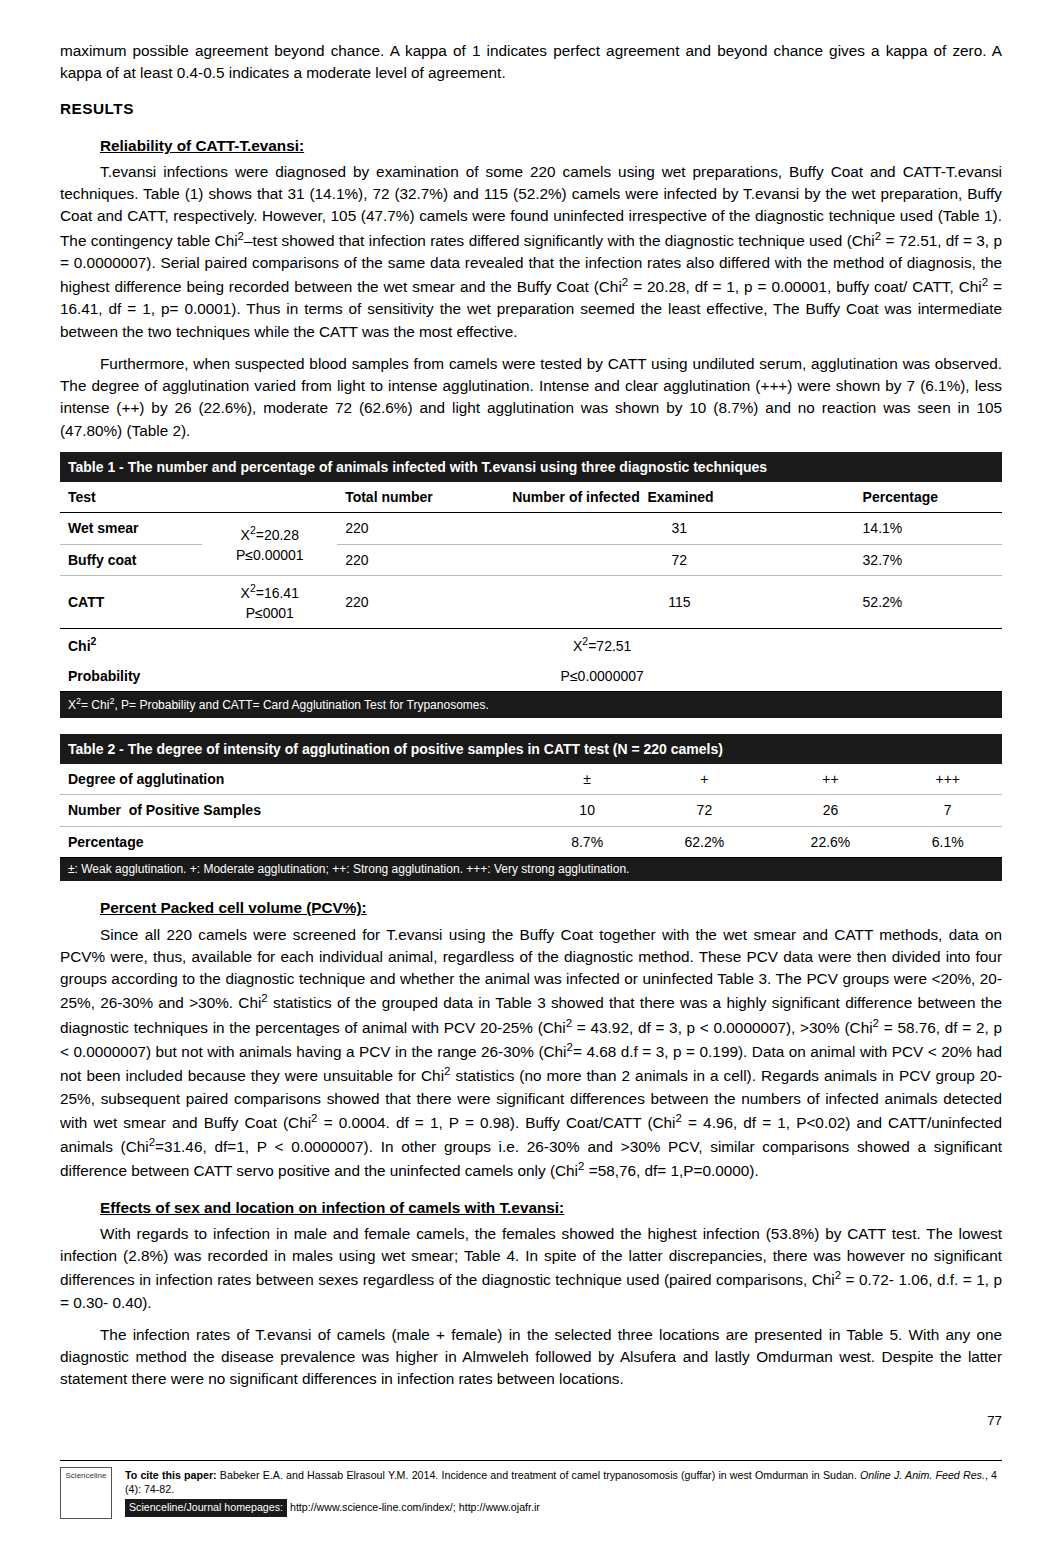maximum possible agreement beyond chance. A kappa of 1 indicates perfect agreement and beyond chance gives a kappa of zero. A kappa of at least 0.4-0.5 indicates a moderate level of agreement.
RESULTS
Reliability of CATT-T.evansi:
T.evansi infections were diagnosed by examination of some 220 camels using wet preparations, Buffy Coat and CATT-T.evansi techniques. Table (1) shows that 31 (14.1%), 72 (32.7%) and 115 (52.2%) camels were infected by T.evansi by the wet preparation, Buffy Coat and CATT, respectively. However, 105 (47.7%) camels were found uninfected irrespective of the diagnostic technique used (Table 1). The contingency table Chi2–test showed that infection rates differed significantly with the diagnostic technique used (Chi2 = 72.51, df = 3, p = 0.0000007). Serial paired comparisons of the same data revealed that the infection rates also differed with the method of diagnosis, the highest difference being recorded between the wet smear and the Buffy Coat (Chi2 = 20.28, df = 1, p = 0.00001, buffy coat/ CATT, Chi2 = 16.41, df = 1, p= 0.0001). Thus in terms of sensitivity the wet preparation seemed the least effective, The Buffy Coat was intermediate between the two techniques while the CATT was the most effective.
Furthermore, when suspected blood samples from camels were tested by CATT using undiluted serum, agglutination was observed. The degree of agglutination varied from light to intense agglutination. Intense and clear agglutination (+++) were shown by 7 (6.1%), less intense (++) by 26 (22.6%), moderate 72 (62.6%) and light agglutination was shown by 10 (8.7%) and no reaction was seen in 105 (47.80%) (Table 2).
Table 1 - The number and percentage of animals infected with T.evansi using three diagnostic techniques
| Test | | Total number | Number of infected Examined | Percentage |
| --- | --- | --- | --- | --- |
| Wet smear | X 2 =20.28 P≤0.00001 | 220 | 31 | 14.1% |
| Buffy coat | 220 | 72 | 32.7% |
| CATT | X 2 =16.41 P≤0001 | 220 | 115 | 52.2% |
| Chi 2 | X 2 =72.51 |
| Probability | P≤0.0000007 |
| X 2 = Chi 2 , P= Probability and CATT= Card Agglutination Test for Trypanosomes. |
Table 2 - The degree of intensity of agglutination of positive samples in CATT test (N = 220 camels)
| Degree of agglutination | ± | + | ++ | +++ |
| Number of Positive Samples | 10 | 72 | 26 | 7 |
| Percentage | 8.7% | 62.2% | 22.6% | 6.1% |
| ±: Weak agglutination. +: Moderate agglutination; ++: Strong agglutination. +++: Very strong agglutination. |
Percent Packed cell volume (PCV%):
Since all 220 camels were screened for T.evansi using the Buffy Coat together with the wet smear and CATT methods, data on PCV% were, thus, available for each individual animal, regardless of the diagnostic method. These PCV data were then divided into four groups according to the diagnostic technique and whether the animal was infected or uninfected Table 3. The PCV groups were <20%, 20-25%, 26-30% and >30%. Chi2 statistics of the grouped data in Table 3 showed that there was a highly significant difference between the diagnostic techniques in the percentages of animal with PCV 20-25% (Chi2 = 43.92, df = 3, p < 0.0000007), >30% (Chi2 = 58.76, df = 2, p < 0.0000007) but not with animals having a PCV in the range 26-30% (Chi2= 4.68 d.f = 3, p = 0.199). Data on animal with PCV < 20% had not been included because they were unsuitable for Chi2 statistics (no more than 2 animals in a cell). Regards animals in PCV group 20-25%, subsequent paired comparisons showed that there were significant differences between the numbers of infected animals detected with wet smear and Buffy Coat (Chi2 = 0.0004. df = 1, P = 0.98). Buffy Coat/CATT (Chi2 = 4.96, df = 1, P<0.02) and CATT/uninfected animals (Chi2=31.46, df=1, P < 0.0000007). In other groups i.e. 26-30% and >30% PCV, similar comparisons showed a significant difference between CATT servo positive and the uninfected camels only (Chi2 =58,76, df= 1,P=0.0000).
Effects of sex and location on infection of camels with T.evansi:
With regards to infection in male and female camels, the females showed the highest infection (53.8%) by CATT test. The lowest infection (2.8%) was recorded in males using wet smear; Table 4. In spite of the latter discrepancies, there was however no significant differences in infection rates between sexes regardless of the diagnostic technique used (paired comparisons, Chi2 = 0.72- 1.06, d.f. = 1, p = 0.30- 0.40).
The infection rates of T.evansi of camels (male + female) in the selected three locations are presented in Table 5. With any one diagnostic method the disease prevalence was higher in Almweleh followed by Alsufera and lastly Omdurman west. Despite the latter statement there were no significant differences in infection rates between locations.
77
Scienceline
To cite this paper: Babeker E.A. and Hassab Elrasoul Y.M. 2014. Incidence and treatment of camel trypanosomosis (guffar) in west Omdurman in Sudan. Online J. Anim. Feed Res., 4 (4): 74-82.
Scienceline/Journal homepages: http://www.science-line.com/index/; http://www.ojafr.ir